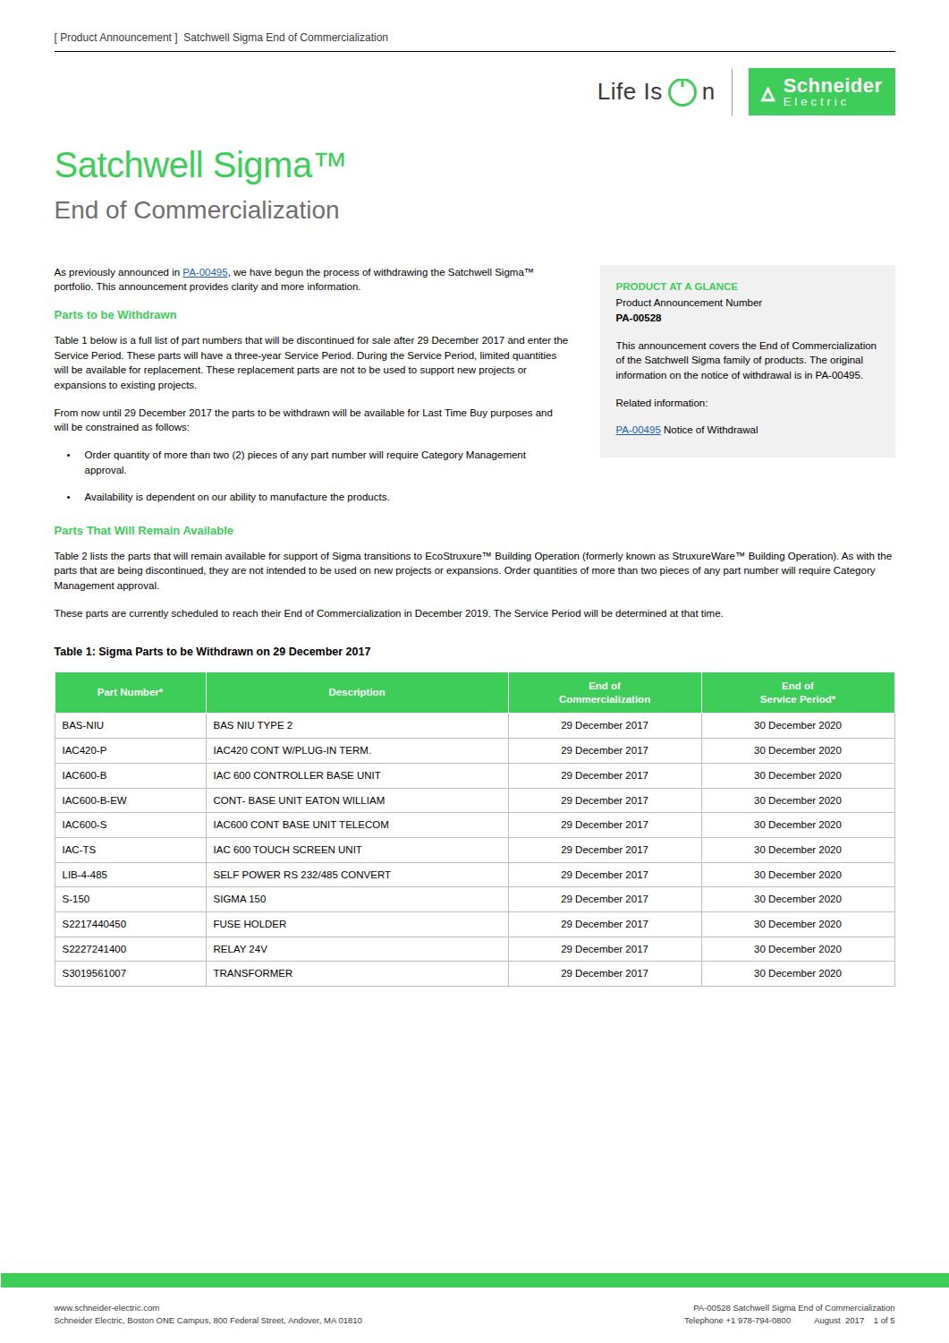[ Product Announcement ] Satchwell Sigma End of Commercialization
Life Is n
▵
Schneider
Electric
Satchwell Sigma™
End of Commercialization
As previously announced in PA-00495, we have begun the process of withdrawing the Satchwell Sigma™ portfolio. This announcement provides clarity and more information.
Parts to be Withdrawn
Table 1 below is a full list of part numbers that will be discontinued for sale after 29 December 2017 and enter the Service Period. These parts will have a three-year Service Period. During the Service Period, limited quantities will be available for replacement. These replacement parts are not to be used to support new projects or expansions to existing projects.
From now until 29 December 2017 the parts to be withdrawn will be available for Last Time Buy purposes and will be constrained as follows:
Order quantity of more than two (2) pieces of any part number will require Category Management approval.
Availability is dependent on our ability to manufacture the products.
PRODUCT AT A GLANCE
Product Announcement Number
PA-00528
This announcement covers the End of Commercialization of the Satchwell Sigma family of products. The original information on the notice of withdrawal is in PA-00495.
Related information:
PA-00495 Notice of Withdrawal
Parts That Will Remain Available
Table 2 lists the parts that will remain available for support of Sigma transitions to EcoStruxure™ Building Operation (formerly known as StruxureWare™ Building Operation). As with the parts that are being discontinued, they are not intended to be used on new projects or expansions. Order quantities of more than two pieces of any part number will require Category Management approval.
These parts are currently scheduled to reach their End of Commercialization in December 2019. The Service Period will be determined at that time.
Table 1: Sigma Parts to be Withdrawn on 29 December 2017
| Part Number* | Description | End of Commercialization | End of Service Period* |
| --- | --- | --- | --- |
| BAS-NIU | BAS NIU TYPE 2 | 29 December 2017 | 30 December 2020 |
| IAC420-P | IAC420 CONT W/PLUG-IN TERM. | 29 December 2017 | 30 December 2020 |
| IAC600-B | IAC 600 CONTROLLER BASE UNIT | 29 December 2017 | 30 December 2020 |
| IAC600-B-EW | CONT- BASE UNIT EATON WILLIAM | 29 December 2017 | 30 December 2020 |
| IAC600-S | IAC600 CONT BASE UNIT TELECOM | 29 December 2017 | 30 December 2020 |
| IAC-TS | IAC 600 TOUCH SCREEN UNIT | 29 December 2017 | 30 December 2020 |
| LIB-4-485 | SELF POWER RS 232/485 CONVERT | 29 December 2017 | 30 December 2020 |
| S-150 | SIGMA 150 | 29 December 2017 | 30 December 2020 |
| S2217440450 | FUSE HOLDER | 29 December 2017 | 30 December 2020 |
| S2227241400 | RELAY 24V | 29 December 2017 | 30 December 2020 |
| S3019561007 | TRANSFORMER | 29 December 2017 | 30 December 2020 |
www.schneider-electric.com
Schneider Electric, Boston ONE Campus, 800 Federal Street, Andover, MA 01810
PA-00528 Satchwell Sigma End of Commercialization
Telephone +1 978-794-0800 August 2017 1 of 5